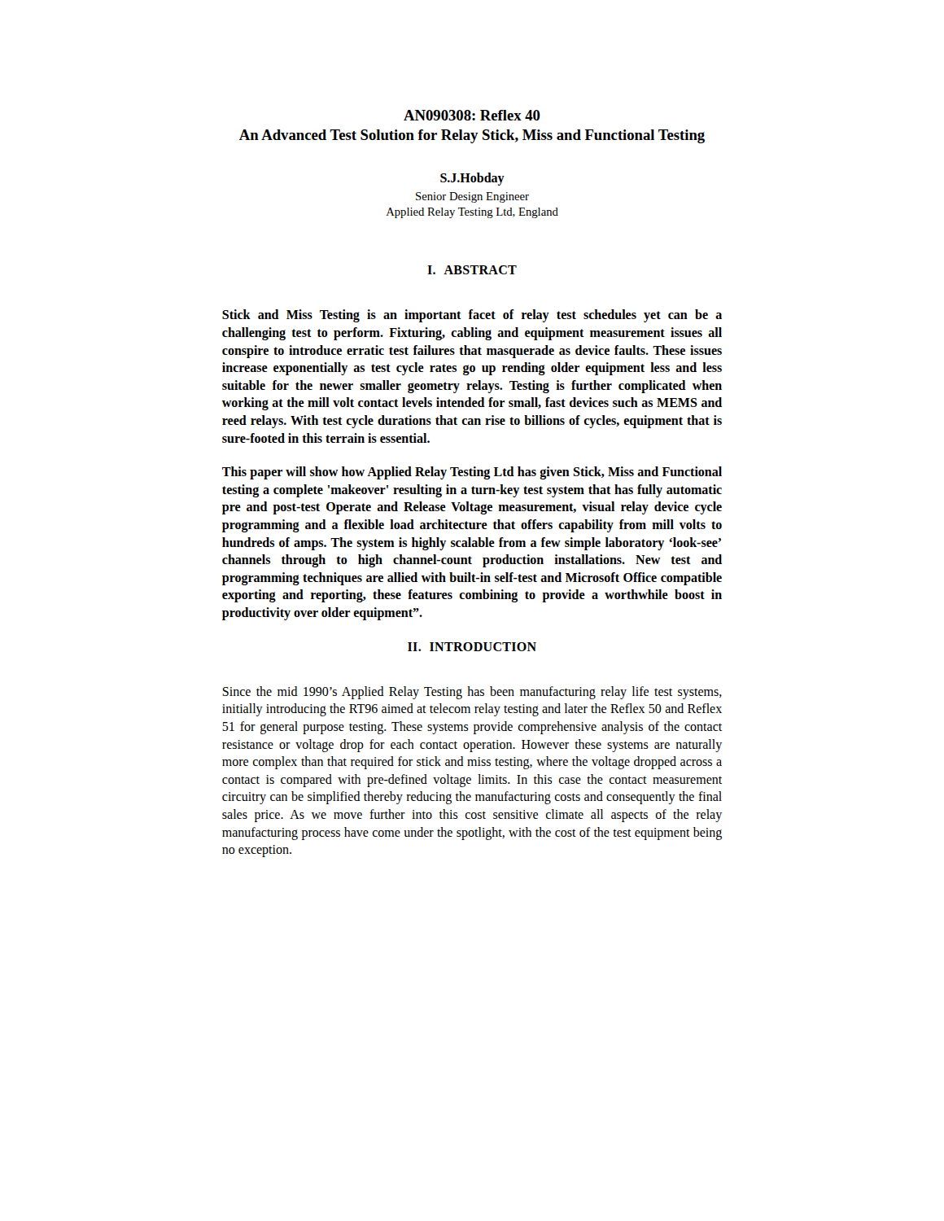AN090308: Reflex 40
An Advanced Test Solution for Relay Stick, Miss and Functional Testing
S.J.Hobday
Senior Design Engineer
Applied Relay Testing Ltd, England
I. ABSTRACT
Stick and Miss Testing is an important facet of relay test schedules yet can be a challenging test to perform. Fixturing, cabling and equipment measurement issues all conspire to introduce erratic test failures that masquerade as device faults. These issues increase exponentially as test cycle rates go up rending older equipment less and less suitable for the newer smaller geometry relays. Testing is further complicated when working at the mill volt contact levels intended for small, fast devices such as MEMS and reed relays. With test cycle durations that can rise to billions of cycles, equipment that is sure-footed in this terrain is essential.
This paper will show how Applied Relay Testing Ltd has given Stick, Miss and Functional testing a complete 'makeover' resulting in a turn-key test system that has fully automatic pre and post-test Operate and Release Voltage measurement, visual relay device cycle programming and a flexible load architecture that offers capability from mill volts to hundreds of amps. The system is highly scalable from a few simple laboratory ‘look-see’ channels through to high channel-count production installations. New test and programming techniques are allied with built-in self-test and Microsoft Office compatible exporting and reporting, these features combining to provide a worthwhile boost in productivity over older equipment”.
II. INTRODUCTION
Since the mid 1990’s Applied Relay Testing has been manufacturing relay life test systems, initially introducing the RT96 aimed at telecom relay testing and later the Reflex 50 and Reflex 51 for general purpose testing. These systems provide comprehensive analysis of the contact resistance or voltage drop for each contact operation. However these systems are naturally more complex than that required for stick and miss testing, where the voltage dropped across a contact is compared with pre-defined voltage limits. In this case the contact measurement circuitry can be simplified thereby reducing the manufacturing costs and consequently the final sales price. As we move further into this cost sensitive climate all aspects of the relay manufacturing process have come under the spotlight, with the cost of the test equipment being no exception.